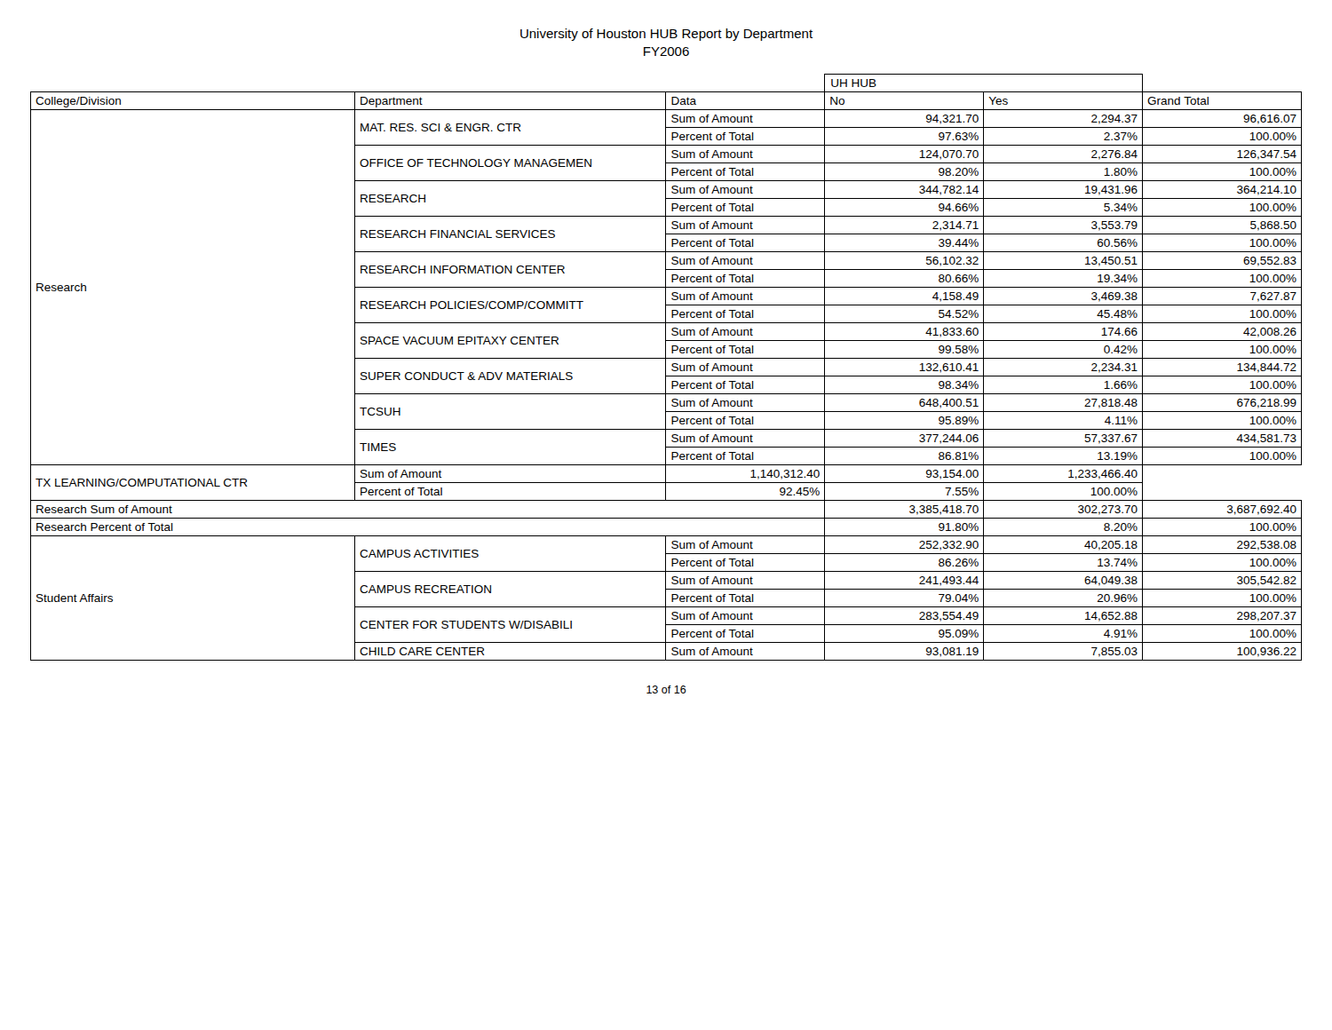University of Houston HUB Report by Department
FY2006
| | | | UH HUB | |
| College/Division | Department | Data | No | Yes | Grand Total |
| Research | MAT. RES. SCI & ENGR. CTR | Sum of Amount | 94,321.70 | 2,294.37 | 96,616.07 |
| Percent of Total | 97.63% | 2.37% | 100.00% |
| OFFICE OF TECHNOLOGY MANAGEMEN | Sum of Amount | 124,070.70 | 2,276.84 | 126,347.54 |
| Percent of Total | 98.20% | 1.80% | 100.00% |
| RESEARCH | Sum of Amount | 344,782.14 | 19,431.96 | 364,214.10 |
| Percent of Total | 94.66% | 5.34% | 100.00% |
| RESEARCH FINANCIAL SERVICES | Sum of Amount | 2,314.71 | 3,553.79 | 5,868.50 |
| Percent of Total | 39.44% | 60.56% | 100.00% |
| RESEARCH INFORMATION CENTER | Sum of Amount | 56,102.32 | 13,450.51 | 69,552.83 |
| Percent of Total | 80.66% | 19.34% | 100.00% |
| RESEARCH POLICIES/COMP/COMMITT | Sum of Amount | 4,158.49 | 3,469.38 | 7,627.87 |
| Percent of Total | 54.52% | 45.48% | 100.00% |
| SPACE VACUUM EPITAXY CENTER | Sum of Amount | 41,833.60 | 174.66 | 42,008.26 |
| Percent of Total | 99.58% | 0.42% | 100.00% |
| SUPER CONDUCT & ADV MATERIALS | Sum of Amount | 132,610.41 | 2,234.31 | 134,844.72 |
| Percent of Total | 98.34% | 1.66% | 100.00% |
| TCSUH | Sum of Amount | 648,400.51 | 27,818.48 | 676,218.99 |
| Percent of Total | 95.89% | 4.11% | 100.00% |
| TIMES | Sum of Amount | 377,244.06 | 57,337.67 | 434,581.73 |
| Percent of Total | 86.81% | 13.19% | 100.00% |
| TX LEARNING/COMPUTATIONAL CTR | Sum of Amount | 1,140,312.40 | 93,154.00 | 1,233,466.40 |
| Percent of Total | 92.45% | 7.55% | 100.00% |
| Research Sum of Amount | 3,385,418.70 | 302,273.70 | 3,687,692.40 |
| Research Percent of Total | 91.80% | 8.20% | 100.00% |
| Student Affairs | CAMPUS ACTIVITIES | Sum of Amount | 252,332.90 | 40,205.18 | 292,538.08 |
| Percent of Total | 86.26% | 13.74% | 100.00% |
| CAMPUS RECREATION | Sum of Amount | 241,493.44 | 64,049.38 | 305,542.82 |
| Percent of Total | 79.04% | 20.96% | 100.00% |
| CENTER FOR STUDENTS W/DISABILI | Sum of Amount | 283,554.49 | 14,652.88 | 298,207.37 |
| Percent of Total | 95.09% | 4.91% | 100.00% |
| CHILD CARE CENTER | Sum of Amount | 93,081.19 | 7,855.03 | 100,936.22 |
13 of 16